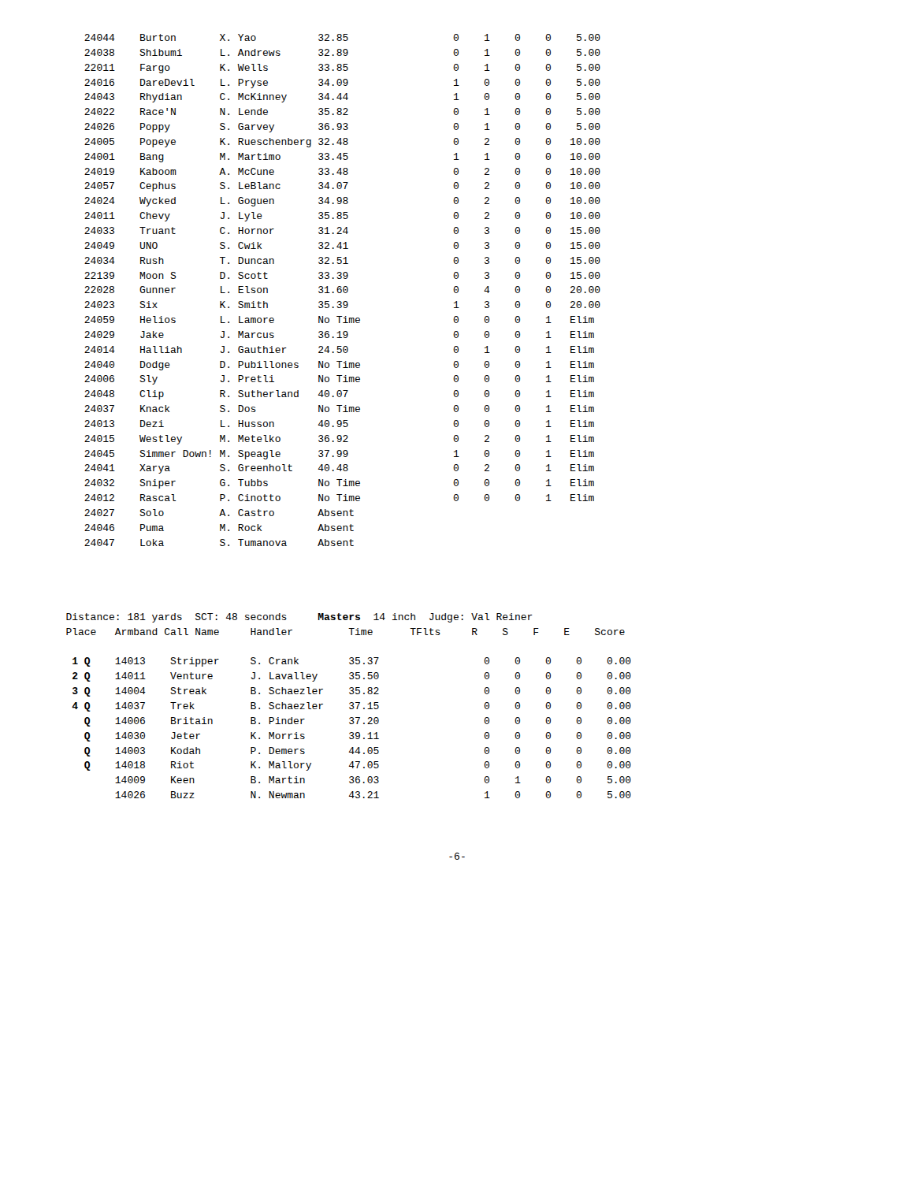24044    Burton       X. Yao          32.85                 0    1    0    0    5.00
      24038    Shibumi      L. Andrews      32.89                 0    1    0    0    5.00
      22011    Fargo        K. Wells        33.85                 0    1    0    0    5.00
      24016    DareDevil    L. Pryse        34.09                 1    0    0    0    5.00
      24043    Rhydian      C. McKinney     34.44                 1    0    0    0    5.00
      24022    Race'N       N. Lende        35.82                 0    1    0    0    5.00
      24026    Poppy        S. Garvey       36.93                 0    1    0    0    5.00
      24005    Popeye       K. Rueschenberg 32.48                 0    2    0    0   10.00
      24001    Bang         M. Martimo      33.45                 1    1    0    0   10.00
      24019    Kaboom       A. McCune       33.48                 0    2    0    0   10.00
      24057    Cephus       S. LeBlanc      34.07                 0    2    0    0   10.00
      24024    Wycked       L. Goguen       34.98                 0    2    0    0   10.00
      24011    Chevy        J. Lyle         35.85                 0    2    0    0   10.00
      24033    Truant       C. Hornor       31.24                 0    3    0    0   15.00
      24049    UNO          S. Cwik         32.41                 0    3    0    0   15.00
      24034    Rush         T. Duncan       32.51                 0    3    0    0   15.00
      22139    Moon S       D. Scott        33.39                 0    3    0    0   15.00
      22028    Gunner       L. Elson        31.60                 0    4    0    0   20.00
      24023    Six          K. Smith        35.39                 1    3    0    0   20.00
      24059    Helios       L. Lamore       No Time               0    0    0    1   Elim
      24029    Jake         J. Marcus       36.19                 0    0    0    1   Elim
      24014    Halliah      J. Gauthier     24.50                 0    1    0    1   Elim
      24040    Dodge        D. Pubillones   No Time               0    0    0    1   Elim
      24006    Sly          J. Pretli       No Time               0    0    0    1   Elim
      24048    Clip         R. Sutherland   40.07                 0    0    0    1   Elim
      24037    Knack        S. Dos          No Time               0    0    0    1   Elim
      24013    Dezi         L. Husson       40.95                 0    0    0    1   Elim
      24015    Westley      M. Metelko      36.92                 0    2    0    1   Elim
      24045    Simmer Down! M. Speagle      37.99                 1    0    0    1   Elim
      24041    Xarya        S. Greenholt    40.48                 0    2    0    1   Elim
      24032    Sniper       G. Tubbs        No Time               0    0    0    1   Elim
      24012    Rascal       P. Cinotto      No Time               0    0    0    1   Elim
      24027    Solo         A. Castro       Absent
      24046    Puma         M. Rock         Absent
      24047    Loka         S. Tumanova     Absent




   Distance: 181 yards  SCT: 48 seconds     Masters  14 inch  Judge: Val Reiner
   Place   Armband Call Name     Handler         Time      TFlts     R    S    F    E    Score

    1 Q    14013    Stripper     S. Crank        35.37                 0    0    0    0    0.00
    2 Q    14011    Venture      J. Lavalley     35.50                 0    0    0    0    0.00
    3 Q    14004    Streak       B. Schaezler    35.82                 0    0    0    0    0.00
    4 Q    14037    Trek         B. Schaezler    37.15                 0    0    0    0    0.00
      Q    14006    Britain      B. Pinder       37.20                 0    0    0    0    0.00
      Q    14030    Jeter        K. Morris       39.11                 0    0    0    0    0.00
      Q    14003    Kodah        P. Demers       44.05                 0    0    0    0    0.00
      Q    14018    Riot         K. Mallory      47.05                 0    0    0    0    0.00
           14009    Keen         B. Martin       36.03                 0    1    0    0    5.00
           14026    Buzz         N. Newman       43.21                 1    0    0    0    5.00
-6-